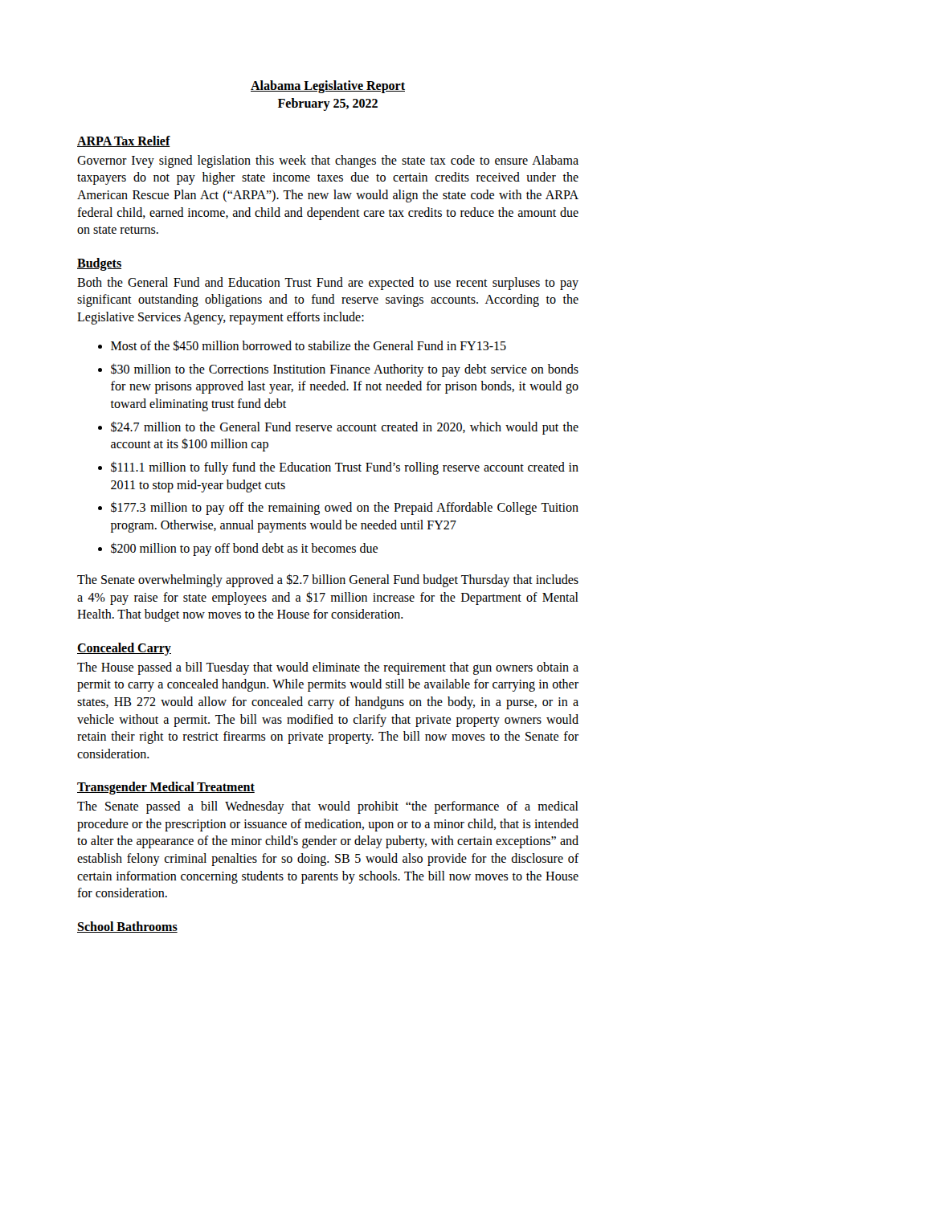Alabama Legislative Report February 25, 2022
ARPA Tax Relief
Governor Ivey signed legislation this week that changes the state tax code to ensure Alabama taxpayers do not pay higher state income taxes due to certain credits received under the American Rescue Plan Act (“ARPA”). The new law would align the state code with the ARPA federal child, earned income, and child and dependent care tax credits to reduce the amount due on state returns.
Budgets
Both the General Fund and Education Trust Fund are expected to use recent surpluses to pay significant outstanding obligations and to fund reserve savings accounts. According to the Legislative Services Agency, repayment efforts include:
Most of the $450 million borrowed to stabilize the General Fund in FY13-15
$30 million to the Corrections Institution Finance Authority to pay debt service on bonds for new prisons approved last year, if needed. If not needed for prison bonds, it would go toward eliminating trust fund debt
$24.7 million to the General Fund reserve account created in 2020, which would put the account at its $100 million cap
$111.1 million to fully fund the Education Trust Fund’s rolling reserve account created in 2011 to stop mid-year budget cuts
$177.3 million to pay off the remaining owed on the Prepaid Affordable College Tuition program. Otherwise, annual payments would be needed until FY27
$200 million to pay off bond debt as it becomes due
The Senate overwhelmingly approved a $2.7 billion General Fund budget Thursday that includes a 4% pay raise for state employees and a $17 million increase for the Department of Mental Health. That budget now moves to the House for consideration.
Concealed Carry
The House passed a bill Tuesday that would eliminate the requirement that gun owners obtain a permit to carry a concealed handgun. While permits would still be available for carrying in other states, HB 272 would allow for concealed carry of handguns on the body, in a purse, or in a vehicle without a permit. The bill was modified to clarify that private property owners would retain their right to restrict firearms on private property. The bill now moves to the Senate for consideration.
Transgender Medical Treatment
The Senate passed a bill Wednesday that would prohibit “the performance of a medical procedure or the prescription or issuance of medication, upon or to a minor child, that is intended to alter the appearance of the minor child's gender or delay puberty, with certain exceptions” and establish felony criminal penalties for so doing. SB 5 would also provide for the disclosure of certain information concerning students to parents by schools. The bill now moves to the House for consideration.
School Bathrooms